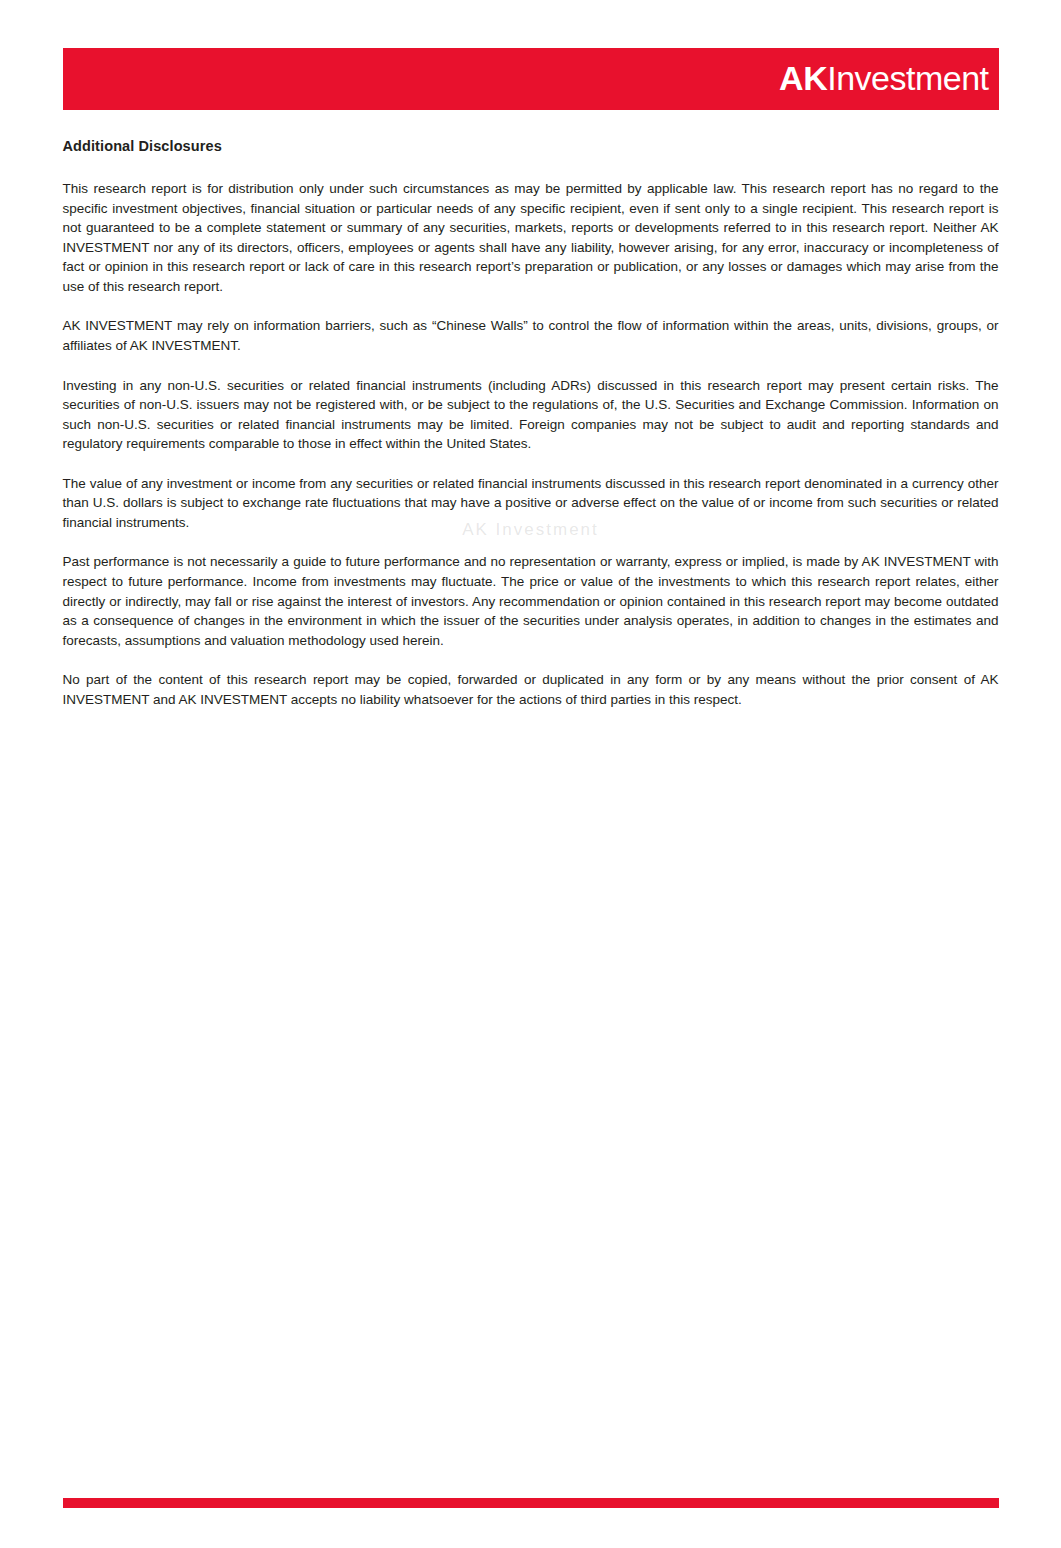AK Investment
Additional Disclosures
This research report is for distribution only under such circumstances as may be permitted by applicable law. This research report has no regard to the specific investment objectives, financial situation or particular needs of any specific recipient, even if sent only to a single recipient. This research report is not guaranteed to be a complete statement or summary of any securities, markets, reports or developments referred to in this research report. Neither AK INVESTMENT nor any of its directors, officers, employees or agents shall have any liability, however arising, for any error, inaccuracy or incompleteness of fact or opinion in this research report or lack of care in this research report’s preparation or publication, or any losses or damages which may arise from the use of this research report.
AK INVESTMENT may rely on information barriers, such as “Chinese Walls” to control the flow of information within the areas, units, divisions, groups, or affiliates of AK INVESTMENT.
Investing in any non-U.S. securities or related financial instruments (including ADRs) discussed in this research report may present certain risks. The securities of non-U.S. issuers may not be registered with, or be subject to the regulations of, the U.S. Securities and Exchange Commission. Information on such non-U.S. securities or related financial instruments may be limited. Foreign companies may not be subject to audit and reporting standards and regulatory requirements comparable to those in effect within the United States.
The value of any investment or income from any securities or related financial instruments discussed in this research report denominated in a currency other than U.S. dollars is subject to exchange rate fluctuations that may have a positive or adverse effect on the value of or income from such securities or related financial instruments.
Past performance is not necessarily a guide to future performance and no representation or warranty, express or implied, is made by AK INVESTMENT with respect to future performance. Income from investments may fluctuate. The price or value of the investments to which this research report relates, either directly or indirectly, may fall or rise against the interest of investors. Any recommendation or opinion contained in this research report may become outdated as a consequence of changes in the environment in which the issuer of the securities under analysis operates, in addition to changes in the estimates and forecasts, assumptions and valuation methodology used herein.
No part of the content of this research report may be copied, forwarded or duplicated in any form or by any means without the prior consent of AK INVESTMENT and AK INVESTMENT accepts no liability whatsoever for the actions of third parties in this respect.
AK Investment